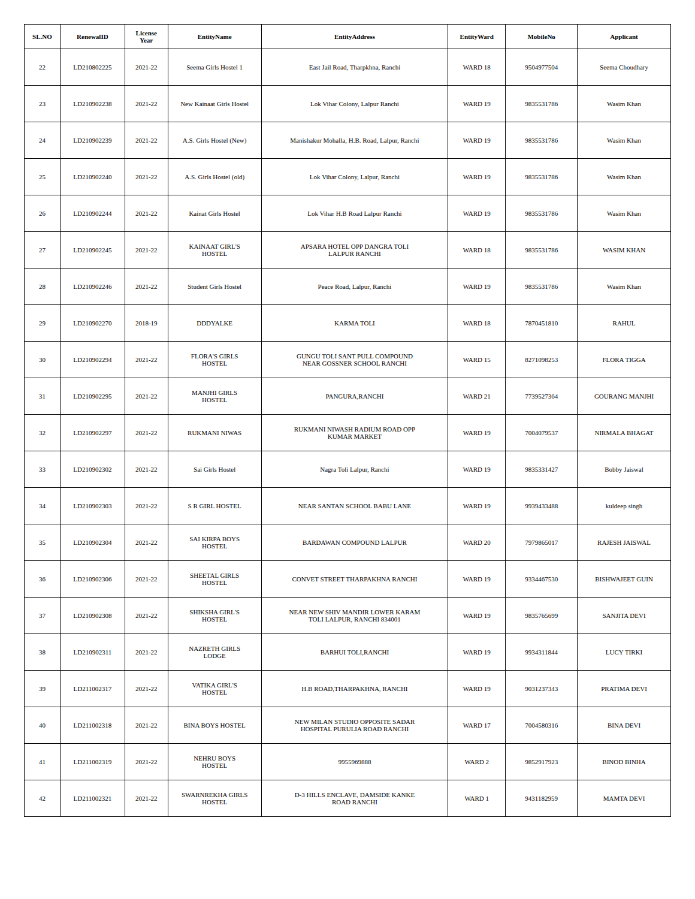| SL.NO | RenewalID | License Year | EntityName | EntityAddress | EntityWard | MobileNo | Applicant |
| --- | --- | --- | --- | --- | --- | --- | --- |
| 22 | LD210802225 | 2021-22 | Seema Girls Hostel 1 | East Jail Road, Tharpkhna, Ranchi | WARD 18 | 9504977504 | Seema Choudhary |
| 23 | LD210902238 | 2021-22 | New Kainaat Girls Hostel | Lok Vihar Colony, Lalpur Ranchi | WARD 19 | 9835531786 | Wasim Khan |
| 24 | LD210902239 | 2021-22 | A.S. Girls Hostel (New) | Manishakur Mohalla, H.B. Road, Lalpur, Ranchi | WARD 19 | 9835531786 | Wasim Khan |
| 25 | LD210902240 | 2021-22 | A.S. Girls Hostel (old) | Lok Vihar Colony, Lalpur, Ranchi | WARD 19 | 9835531786 | Wasim Khan |
| 26 | LD210902244 | 2021-22 | Kainat Girls Hostel | Lok Vihar H.B Road Lalpur Ranchi | WARD 19 | 9835531786 | Wasim Khan |
| 27 | LD210902245 | 2021-22 | KAINAAT GIRL'S HOSTEL | APSARA HOTEL OPP DANGRA TOLI LALPUR RANCHI | WARD 18 | 9835531786 | WASIM KHAN |
| 28 | LD210902246 | 2021-22 | Student Girls Hostel | Peace Road, Lalpur, Ranchi | WARD 19 | 9835531786 | Wasim Khan |
| 29 | LD210902270 | 2018-19 | DDDYALKE | KARMA TOLI | WARD 18 | 7870451810 | RAHUL |
| 30 | LD210902294 | 2021-22 | FLORA'S GIRLS HOSTEL | GUNGU TOLI SANT PULL COMPOUND NEAR GOSSNER SCHOOL RANCHI | WARD 15 | 8271098253 | FLORA TIGGA |
| 31 | LD210902295 | 2021-22 | MANJHI GIRLS HOSTEL | PANGURA,RANCHI | WARD 21 | 7739527364 | GOURANG MANJHI |
| 32 | LD210902297 | 2021-22 | RUKMANI NIWAS | RUKMANI NIWASH RADIUM ROAD OPP KUMAR MARKET | WARD 19 | 7004079537 | NIRMALA BHAGAT |
| 33 | LD210902302 | 2021-22 | Sai Girls Hostel | Nagra Toli Lalpur, Ranchi | WARD 19 | 9835331427 | Bobby Jaiswal |
| 34 | LD210902303 | 2021-22 | S R GIRL HOSTEL | NEAR SANTAN SCHOOL BABU LANE | WARD 19 | 9939433488 | kuldeep singh |
| 35 | LD210902304 | 2021-22 | SAI KIRPA BOYS HOSTEL | BARDAWAN COMPOUND LALPUR | WARD 20 | 7979865017 | RAJESH JAISWAL |
| 36 | LD210902306 | 2021-22 | SHEETAL GIRLS HOSTEL | CONVET STREET THARPAKHNA RANCHI | WARD 19 | 9334467530 | BISHWAJEET GUIN |
| 37 | LD210902308 | 2021-22 | SHIKSHA GIRL'S HOSTEL | NEAR NEW SHIV MANDIR LOWER KARAM TOLI LALPUR, RANCHI 834001 | WARD 19 | 9835765699 | SANJITA DEVI |
| 38 | LD210902311 | 2021-22 | NAZRETH GIRLS LODGE | BARHUI TOLI,RANCHI | WARD 19 | 9934311844 | LUCY TIRKI |
| 39 | LD211002317 | 2021-22 | VATIKA GIRL'S HOSTEL | H.B ROAD,THARPAKHNA, RANCHI | WARD 19 | 9031237343 | PRATIMA DEVI |
| 40 | LD211002318 | 2021-22 | BINA BOYS HOSTEL | NEW MILAN STUDIO OPPOSITE SADAR HOSPITAL PURULIA ROAD RANCHI | WARD 17 | 7004580316 | BINA DEVI |
| 41 | LD211002319 | 2021-22 | NEHRU BOYS HOSTEL | 9955969888 | WARD 2 | 9852917923 | BINOD BINHA |
| 42 | LD211002321 | 2021-22 | SWARNREKHA GIRLS HOSTEL | D-3 HILLS ENCLAVE, DAMSIDE KANKE ROAD RANCHI | WARD 1 | 9431182959 | MAMTA DEVI |